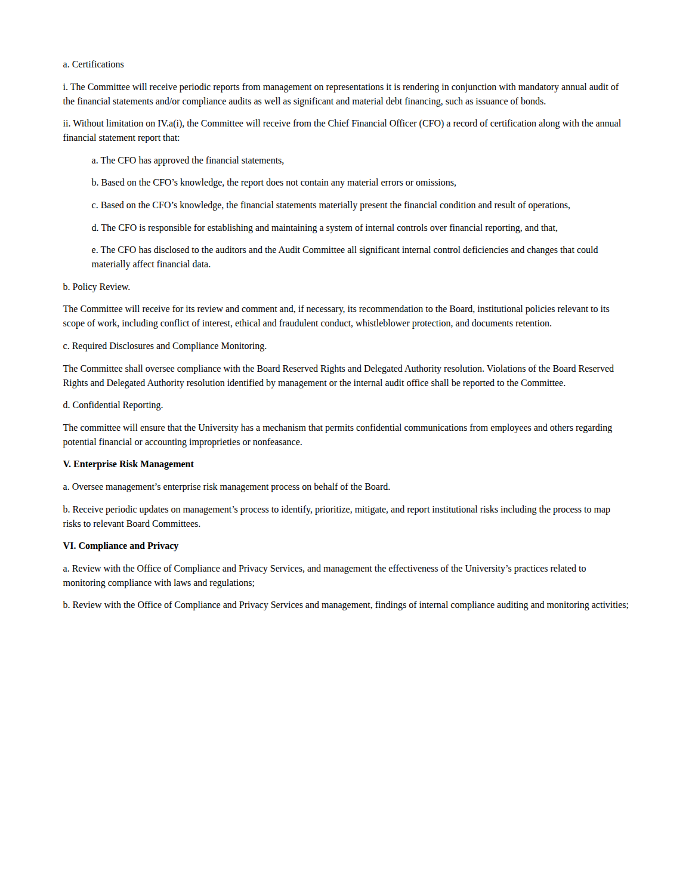a. Certifications
i. The Committee will receive periodic reports from management on representations it is rendering in conjunction with mandatory annual audit of the financial statements and/or compliance audits as well as significant and material debt financing, such as issuance of bonds.
ii. Without limitation on IV.a(i), the Committee will receive from the Chief Financial Officer (CFO) a record of certification along with the annual financial statement report that:
a. The CFO has approved the financial statements,
b. Based on the CFO’s knowledge, the report does not contain any material errors or omissions,
c. Based on the CFO’s knowledge, the financial statements materially present the financial condition and result of operations,
d. The CFO is responsible for establishing and maintaining a system of internal controls over financial reporting, and that,
e. The CFO has disclosed to the auditors and the Audit Committee all significant internal control deficiencies and changes that could materially affect financial data.
b. Policy Review.
The Committee will receive for its review and comment and, if necessary, its recommendation to the Board, institutional policies relevant to its scope of work, including conflict of interest, ethical and fraudulent conduct, whistleblower protection, and documents retention.
c. Required Disclosures and Compliance Monitoring.
The Committee shall oversee compliance with the Board Reserved Rights and Delegated Authority resolution. Violations of the Board Reserved Rights and Delegated Authority resolution identified by management or the internal audit office shall be reported to the Committee.
d. Confidential Reporting.
The committee will ensure that the University has a mechanism that permits confidential communications from employees and others regarding potential financial or accounting improprieties or nonfeasance.
V. Enterprise Risk Management
a. Oversee management’s enterprise risk management process on behalf of the Board.
b. Receive periodic updates on management’s process to identify, prioritize, mitigate, and report institutional risks including the process to map risks to relevant Board Committees.
VI. Compliance and Privacy
a. Review with the Office of Compliance and Privacy Services, and management the effectiveness of the University’s practices related to monitoring compliance with laws and regulations;
b. Review with the Office of Compliance and Privacy Services and management, findings of internal compliance auditing and monitoring activities;